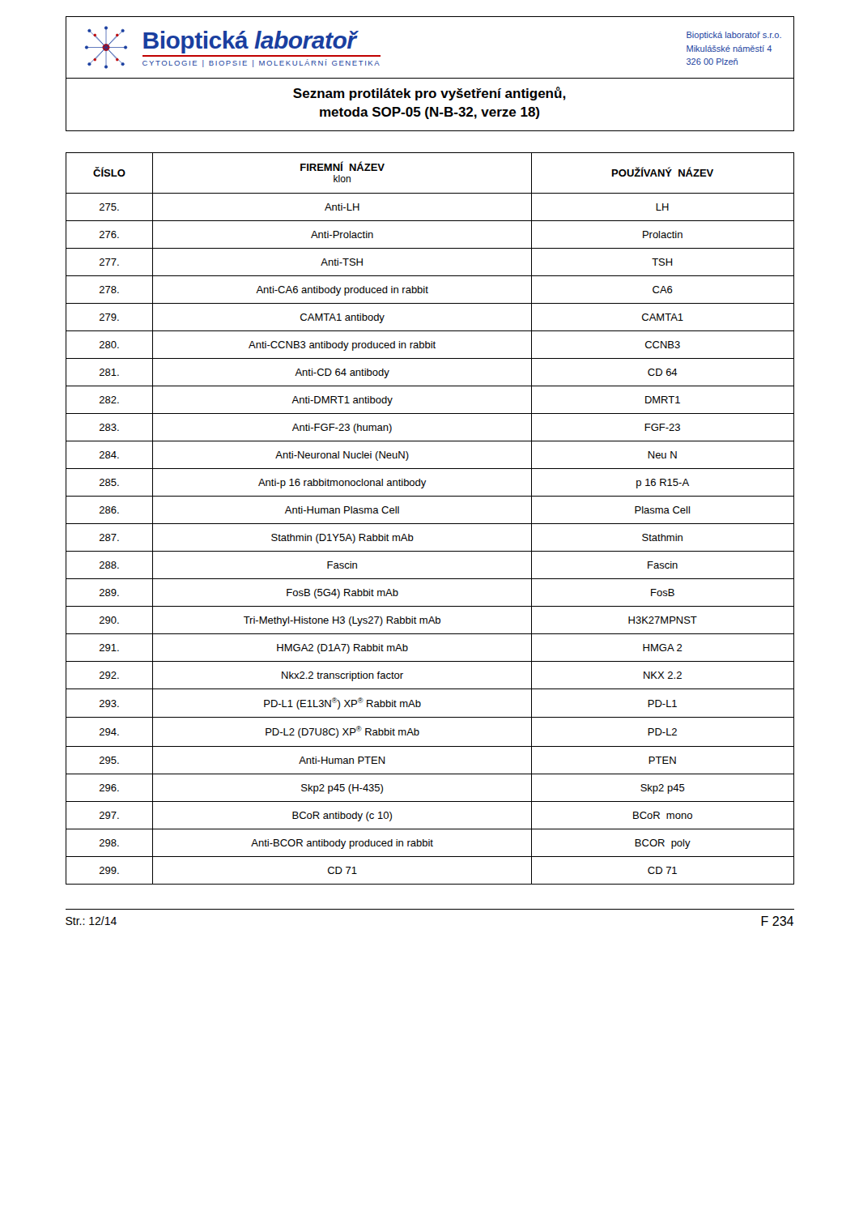Bioptická laboratoř
CYTOLOGIE | BIOPSIE | MOLEKULÁRNÍ GENETIKA
Bioptická laboratoř s.r.o.
Mikulášské náměstí 4
326 00 Plzeň
Seznam protilátek pro vyšetření antigenů,
metoda SOP-05 (N-B-32, verze 18)
| ČÍSLO | FIREMNÍ NÁZEV klon | POUŽÍVANÝ NÁZEV |
| --- | --- | --- |
| 275. | Anti-LH | LH |
| 276. | Anti-Prolactin | Prolactin |
| 277. | Anti-TSH | TSH |
| 278. | Anti-CA6 antibody produced in rabbit | CA6 |
| 279. | CAMTA1 antibody | CAMTA1 |
| 280. | Anti-CCNB3 antibody produced in rabbit | CCNB3 |
| 281. | Anti-CD 64 antibody | CD 64 |
| 282. | Anti-DMRT1 antibody | DMRT1 |
| 283. | Anti-FGF-23 (human) | FGF-23 |
| 284. | Anti-Neuronal Nuclei (NeuN) | Neu N |
| 285. | Anti-p 16 rabbitmonoclonal antibody | p 16 R15-A |
| 286. | Anti-Human Plasma Cell | Plasma Cell |
| 287. | Stathmin (D1Y5A) Rabbit mAb | Stathmin |
| 288. | Fascin | Fascin |
| 289. | FosB (5G4) Rabbit mAb | FosB |
| 290. | Tri-Methyl-Histone H3 (Lys27) Rabbit mAb | H3K27MPNST |
| 291. | HMGA2 (D1A7) Rabbit mAb | HMGA 2 |
| 292. | Nkx2.2 transcription factor | NKX 2.2 |
| 293. | PD-L1 (E1L3N ® ) XP ® Rabbit mAb | PD-L1 |
| 294. | PD-L2 (D7U8C) XP ® Rabbit mAb | PD-L2 |
| 295. | Anti-Human PTEN | PTEN |
| 296. | Skp2 p45 (H-435) | Skp2 p45 |
| 297. | BCoR antibody (c 10) | BCoR mono |
| 298. | Anti-BCOR antibody produced in rabbit | BCOR poly |
| 299. | CD 71 | CD 71 |
Str.: 12/14
F 234